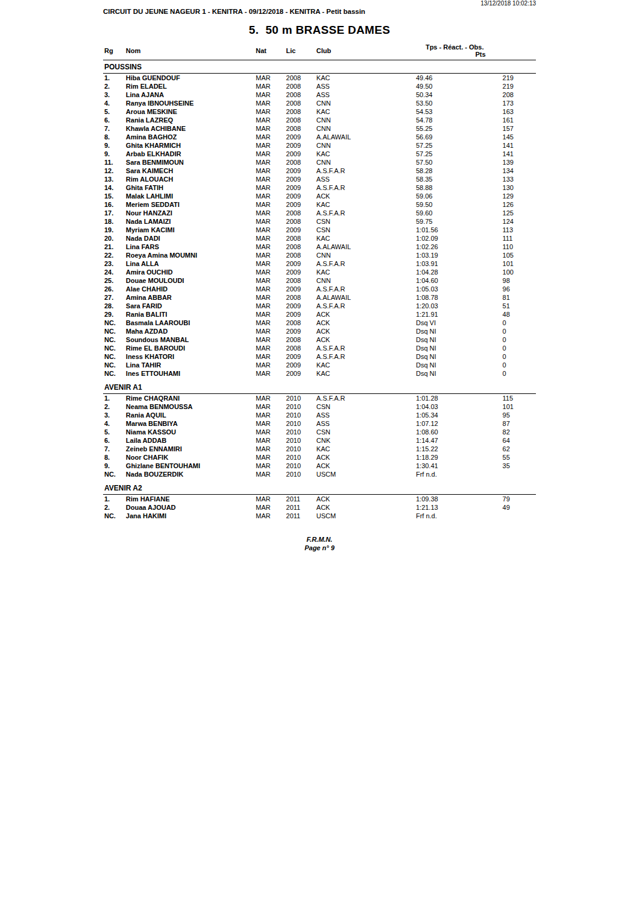13/12/2018 10:02:13
CIRCUIT DU JEUNE NAGEUR 1 - KENITRA - 09/12/2018 - KENITRA - Petit bassin
5. 50 m BRASSE DAMES
| Rg | Nom | Nat | Lic | Club | Tps - Réact. - Obs. Pts | |
| --- | --- | --- | --- | --- | --- | --- |
| POUSSINS |
| 1. | Hiba GUENDOUF | MAR | 2008 | KAC | 49.46 | 219 |
| 2. | Rim ELADEL | MAR | 2008 | ASS | 49.50 | 219 |
| 3. | Lina AJANA | MAR | 2008 | ASS | 50.34 | 208 |
| 4. | Ranya IBNOUHSEINE | MAR | 2008 | CNN | 53.50 | 173 |
| 5. | Aroua MESKINE | MAR | 2008 | KAC | 54.53 | 163 |
| 6. | Rania LAZREQ | MAR | 2008 | CNN | 54.78 | 161 |
| 7. | Khawla ACHIBANE | MAR | 2008 | CNN | 55.25 | 157 |
| 8. | Amina BAGHOZ | MAR | 2009 | A.ALAWAIL | 56.69 | 145 |
| 9. | Ghita KHARMICH | MAR | 2009 | CNN | 57.25 | 141 |
| 9. | Arbab ELKHADIR | MAR | 2009 | KAC | 57.25 | 141 |
| 11. | Sara BENMIMOUN | MAR | 2008 | CNN | 57.50 | 139 |
| 12. | Sara KAIMECH | MAR | 2009 | A.S.F.A.R | 58.28 | 134 |
| 13. | Rim ALOUACH | MAR | 2009 | ASS | 58.35 | 133 |
| 14. | Ghita FATIH | MAR | 2009 | A.S.F.A.R | 58.88 | 130 |
| 15. | Malak LAHLIMI | MAR | 2009 | ACK | 59.06 | 129 |
| 16. | Meriem SEDDATI | MAR | 2009 | KAC | 59.50 | 126 |
| 17. | Nour HANZAZI | MAR | 2008 | A.S.F.A.R | 59.60 | 125 |
| 18. | Nada LAMAIZI | MAR | 2008 | CSN | 59.75 | 124 |
| 19. | Myriam KACIMI | MAR | 2009 | CSN | 1:01.56 | 113 |
| 20. | Nada DADI | MAR | 2008 | KAC | 1:02.09 | 111 |
| 21. | Lina FARS | MAR | 2008 | A.ALAWAIL | 1:02.26 | 110 |
| 22. | Roeya Amina MOUMNI | MAR | 2008 | CNN | 1:03.19 | 105 |
| 23. | Lina ALLA | MAR | 2009 | A.S.F.A.R | 1:03.91 | 101 |
| 24. | Amira OUCHID | MAR | 2009 | KAC | 1:04.28 | 100 |
| 25. | Douae MOULOUDI | MAR | 2008 | CNN | 1:04.60 | 98 |
| 26. | Alae CHAHID | MAR | 2009 | A.S.F.A.R | 1:05.03 | 96 |
| 27. | Amina ABBAR | MAR | 2008 | A.ALAWAIL | 1:08.78 | 81 |
| 28. | Sara FARID | MAR | 2009 | A.S.F.A.R | 1:20.03 | 51 |
| 29. | Rania BALITI | MAR | 2009 | ACK | 1:21.91 | 48 |
| NC. | Basmala LAAROUBI | MAR | 2008 | ACK | Dsq VI | 0 |
| NC. | Maha AZDAD | MAR | 2009 | ACK | Dsq NI | 0 |
| NC. | Soundous MANBAL | MAR | 2008 | ACK | Dsq NI | 0 |
| NC. | Rime EL BAROUDI | MAR | 2008 | A.S.F.A.R | Dsq NI | 0 |
| NC. | Iness KHATORI | MAR | 2009 | A.S.F.A.R | Dsq NI | 0 |
| NC. | Lina TAHIR | MAR | 2009 | KAC | Dsq NI | 0 |
| NC. | Ines ETTOUHAMI | MAR | 2009 | KAC | Dsq NI | 0 |
| AVENIR A1 |
| 1. | Rime CHAQRANI | MAR | 2010 | A.S.F.A.R | 1:01.28 | 115 |
| 2. | Neama BENMOUSSA | MAR | 2010 | CSN | 1:04.03 | 101 |
| 3. | Rania AQUIL | MAR | 2010 | ASS | 1:05.34 | 95 |
| 4. | Marwa BENBIYA | MAR | 2010 | ASS | 1:07.12 | 87 |
| 5. | Niama KASSOU | MAR | 2010 | CSN | 1:08.60 | 82 |
| 6. | Laila ADDAB | MAR | 2010 | CNK | 1:14.47 | 64 |
| 7. | Zeineb ENNAMIRI | MAR | 2010 | KAC | 1:15.22 | 62 |
| 8. | Noor CHAFIK | MAR | 2010 | ACK | 1:18.29 | 55 |
| 9. | Ghizlane BENTOUHAMI | MAR | 2010 | ACK | 1:30.41 | 35 |
| NC. | Nada BOUZERDIK | MAR | 2010 | USCM | Frf n.d. | |
| AVENIR A2 |
| 1. | Rim HAFIANE | MAR | 2011 | ACK | 1:09.38 | 79 |
| 2. | Douaa AJOUAD | MAR | 2011 | ACK | 1:21.13 | 49 |
| NC. | Jana HAKIMI | MAR | 2011 | USCM | Frf n.d. | |
F.R.M.N.
Page n° 9